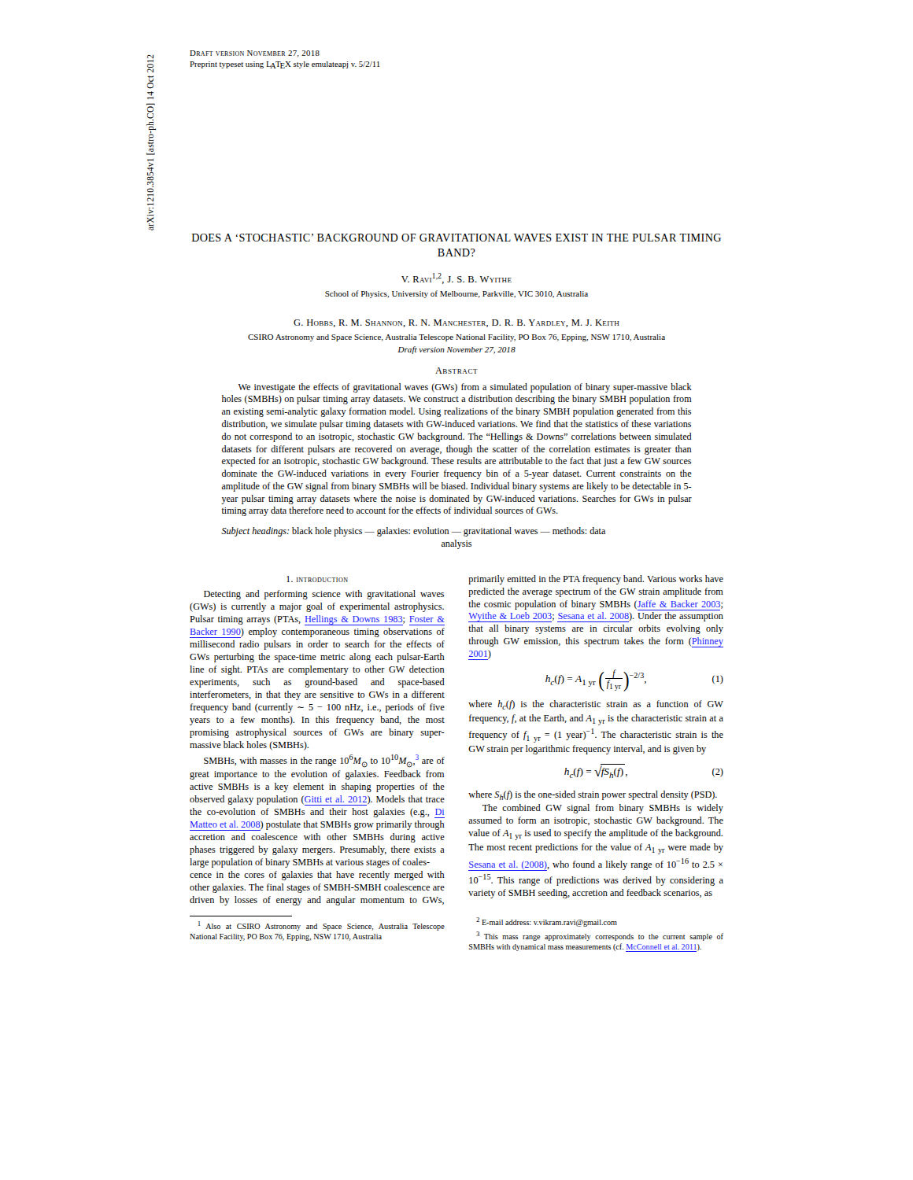arXiv:1210.3854v1 [astro-ph.CO] 14 Oct 2012
Draft version November 27, 2018
Preprint typeset using LATEX style emulateapj v. 5/2/11
Does a ‘stochastic’ background of gravitational waves exist in the pulsar timing
band?
V. Ravi1,2, J. S. B. Wyithe
School of Physics, University of Melbourne, Parkville, VIC 3010, Australia
G. Hobbs, R. M. Shannon, R. N. Manchester, D. R. B. Yardley, M. J. Keith
CSIRO Astronomy and Space Science, Australia Telescope National Facility, PO Box 76, Epping, NSW 1710, Australia
Draft version November 27, 2018
Abstract
We investigate the effects of gravitational waves (GWs) from a simulated population of binary super-massive black holes (SMBHs) on pulsar timing array datasets. We construct a distribution describing the binary SMBH population from an existing semi-analytic galaxy formation model. Using realizations of the binary SMBH population generated from this distribution, we simulate pulsar timing datasets with GW-induced variations. We find that the statistics of these variations do not correspond to an isotropic, stochastic GW background. The “Hellings & Downs” correlations between simulated datasets for different pulsars are recovered on average, though the scatter of the correlation estimates is greater than expected for an isotropic, stochastic GW background. These results are attributable to the fact that just a few GW sources dominate the GW-induced variations in every Fourier frequency bin of a 5-year dataset. Current constraints on the amplitude of the GW signal from binary SMBHs will be biased. Individual binary systems are likely to be detectable in 5-year pulsar timing array datasets where the noise is dominated by GW-induced variations. Searches for GWs in pulsar timing array data therefore need to account for the effects of individual sources of GWs.
Subject headings: black hole physics — galaxies: evolution — gravitational waves — methods: data analysis
1. introduction
Detecting and performing science with gravitational waves (GWs) is currently a major goal of experimental astrophysics. Pulsar timing arrays (PTAs, Hellings & Downs 1983; Foster & Backer 1990) employ contemporaneous timing observations of millisecond radio pulsars in order to search for the effects of GWs perturbing the space-time metric along each pulsar-Earth line of sight. PTAs are complementary to other GW detection experiments, such as ground-based and space-based interferometers, in that they are sensitive to GWs in a different frequency band (currently ∼ 5 − 100 nHz, i.e., periods of five years to a few months). In this frequency band, the most promising astrophysical sources of GWs are binary super-massive black holes (SMBHs).
SMBHs, with masses in the range 106M⊙ to 1010M⊙,3 are of great importance to the evolution of galaxies. Feedback from active SMBHs is a key element in shaping properties of the observed galaxy population (Gitti et al. 2012). Models that trace the co-evolution of SMBHs and their host galaxies (e.g., Di Matteo et al. 2008) postulate that SMBHs grow primarily through accretion and coalescence with other SMBHs during active phases triggered by galaxy mergers. Presumably, there exists a large population of binary SMBHs at various stages of coales-
cence in the cores of galaxies that have recently merged with other galaxies. The final stages of SMBH-SMBH coalescence are driven by losses of energy and angular momentum to GWs, primarily emitted in the PTA frequency band. Various works have predicted the average spectrum of the GW strain amplitude from the cosmic population of binary SMBHs (Jaffe & Backer 2003; Wyithe & Loeb 2003; Sesana et al. 2008). Under the assumption that all binary systems are in circular orbits evolving only through GW emission, this spectrum takes the form (Phinney 2001)
hc(f) = A1 yr (ff1 yr)−2/3, (1)
where hc(f) is the characteristic strain as a function of GW frequency, f, at the Earth, and A1 yr is the characteristic strain at a frequency of f1 yr = (1 year)−1. The characteristic strain is the GW strain per logarithmic frequency interval, and is given by
hc(f) = √fSh(f), (2)
where Sh(f) is the one-sided strain power spectral density (PSD).
The combined GW signal from binary SMBHs is widely assumed to form an isotropic, stochastic GW background. The value of A1 yr is used to specify the amplitude of the background. The most recent predictions for the value of A1 yr were made by Sesana et al. (2008), who found a likely range of 10−16 to 2.5 × 10−15. This range of predictions was derived by considering a variety of SMBH seeding, accretion and feedback scenarios, as
1 Also at CSIRO Astronomy and Space Science, Australia Telescope National Facility, PO Box 76, Epping, NSW 1710, Australia
2 E-mail address: v.vikram.ravi@gmail.com
3 This mass range approximately corresponds to the current sample of SMBHs with dynamical mass measurements (cf. McConnell et al. 2011).